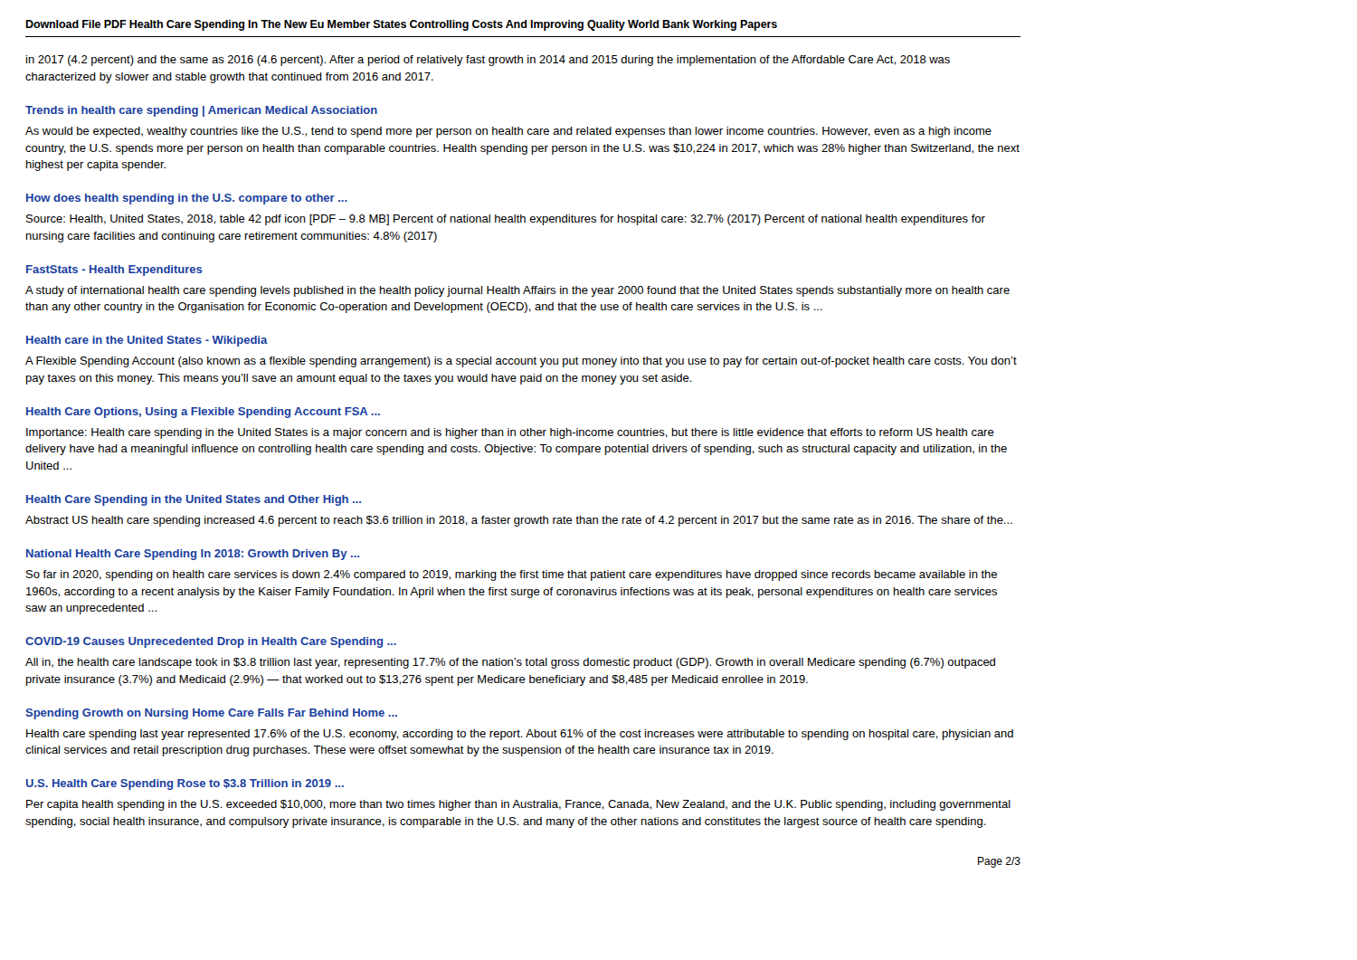Download File PDF Health Care Spending In The New Eu Member States Controlling Costs And Improving Quality World Bank Working Papers
in 2017 (4.2 percent) and the same as 2016 (4.6 percent). After a period of relatively fast growth in 2014 and 2015 during the implementation of the Affordable Care Act, 2018 was characterized by slower and stable growth that continued from 2016 and 2017.
Trends in health care spending | American Medical Association
As would be expected, wealthy countries like the U.S., tend to spend more per person on health care and related expenses than lower income countries. However, even as a high income country, the U.S. spends more per person on health than comparable countries. Health spending per person in the U.S. was $10,224 in 2017, which was 28% higher than Switzerland, the next highest per capita spender.
How does health spending in the U.S. compare to other ...
Source: Health, United States, 2018, table 42 pdf icon [PDF – 9.8 MB] Percent of national health expenditures for hospital care: 32.7% (2017) Percent of national health expenditures for nursing care facilities and continuing care retirement communities: 4.8% (2017)
FastStats - Health Expenditures
A study of international health care spending levels published in the health policy journal Health Affairs in the year 2000 found that the United States spends substantially more on health care than any other country in the Organisation for Economic Co-operation and Development (OECD), and that the use of health care services in the U.S. is ...
Health care in the United States - Wikipedia
A Flexible Spending Account (also known as a flexible spending arrangement) is a special account you put money into that you use to pay for certain out-of-pocket health care costs. You don’t pay taxes on this money. This means you’ll save an amount equal to the taxes you would have paid on the money you set aside.
Health Care Options, Using a Flexible Spending Account FSA ...
Importance: Health care spending in the United States is a major concern and is higher than in other high-income countries, but there is little evidence that efforts to reform US health care delivery have had a meaningful influence on controlling health care spending and costs. Objective: To compare potential drivers of spending, such as structural capacity and utilization, in the United ...
Health Care Spending in the United States and Other High ...
Abstract US health care spending increased 4.6 percent to reach $3.6 trillion in 2018, a faster growth rate than the rate of 4.2 percent in 2017 but the same rate as in 2016. The share of the...
National Health Care Spending In 2018: Growth Driven By ...
So far in 2020, spending on health care services is down 2.4% compared to 2019, marking the first time that patient care expenditures have dropped since records became available in the 1960s, according to a recent analysis by the Kaiser Family Foundation. In April when the first surge of coronavirus infections was at its peak, personal expenditures on health care services saw an unprecedented ...
COVID-19 Causes Unprecedented Drop in Health Care Spending ...
All in, the health care landscape took in $3.8 trillion last year, representing 17.7% of the nation’s total gross domestic product (GDP). Growth in overall Medicare spending (6.7%) outpaced private insurance (3.7%) and Medicaid (2.9%) — that worked out to $13,276 spent per Medicare beneficiary and $8,485 per Medicaid enrollee in 2019.
Spending Growth on Nursing Home Care Falls Far Behind Home ...
Health care spending last year represented 17.6% of the U.S. economy, according to the report. About 61% of the cost increases were attributable to spending on hospital care, physician and clinical services and retail prescription drug purchases. These were offset somewhat by the suspension of the health care insurance tax in 2019.
U.S. Health Care Spending Rose to $3.8 Trillion in 2019 ...
Per capita health spending in the U.S. exceeded $10,000, more than two times higher than in Australia, France, Canada, New Zealand, and the U.K. Public spending, including governmental spending, social health insurance, and compulsory private insurance, is comparable in the U.S. and many of the other nations and constitutes the largest source of health care spending.
Page 2/3